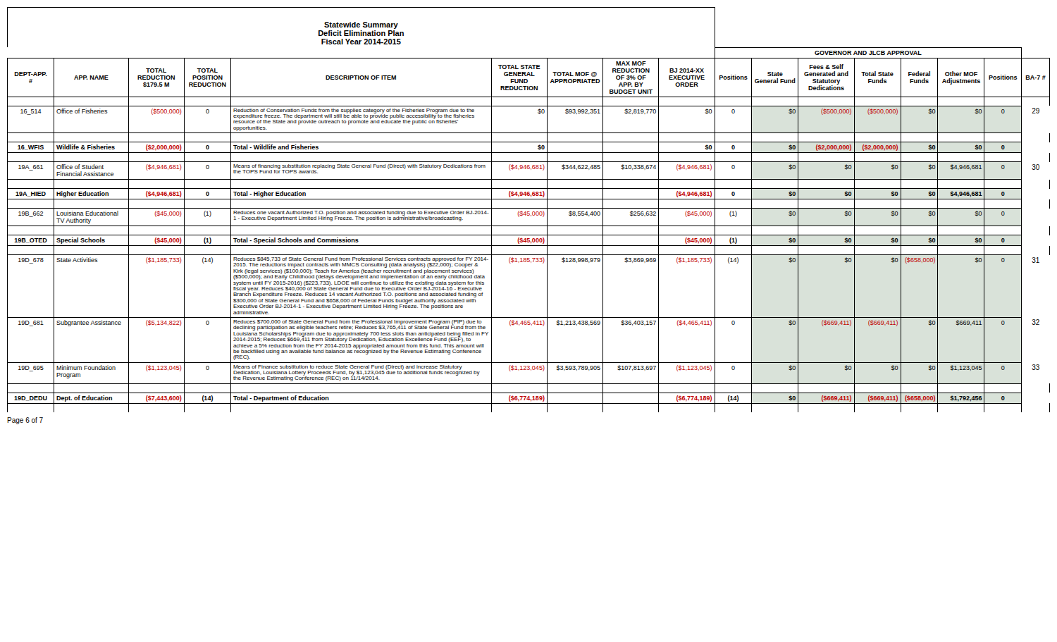| Statewide Summary Deficit Elimination Plan Fiscal Year 2014-2015 | |
| | GOVERNOR AND JLCB APPROVAL | |
| DEPT-APP. # | APP. NAME | TOTAL REDUCTION $179.5 M | TOTAL POSITION REDUCTION | DESCRIPTION OF ITEM | TOTAL STATE GENERAL FUND REDUCTION | TOTAL MOF @ APPROPRIATED | MAX MOF REDUCTION OF 3% OF APP. BY BUDGET UNIT | BJ 2014-XX EXECUTIVE ORDER | Positions | State General Fund | Fees & Self Generated and Statutory Dedications | Total State Funds | Federal Funds | Other MOF Adjustments | Positions | BA-7 # |
| 16_514 | Office of Fisheries | ($500,000) | 0 | Reduction of Conservation Funds from the supplies category of the Fisheries Program due to the expenditure freeze. The department will still be able to provide public accessibility to the fisheries resource of the State and provide outreach to promote and educate the public on fisheries' opportunities. | $0 | $93,992,351 | $2,819,770 | $0 | 0 | $0 | ($500,000) | ($500,000) | $0 | $0 | 0 | 29 |
| 16_WFIS | Wildlife & Fisheries | ($2,000,000) | 0 | Total - Wildlife and Fisheries | $0 | | | $0 | 0 | $0 | ($2,000,000) | ($2,000,000) | $0 | $0 | 0 | |
| 19A_661 | Office of Student Financial Assistance | ($4,946,681) | 0 | Means of financing substitution replacing State General Fund (Direct) with Statutory Dedications from the TOPS Fund for TOPS awards. | ($4,946,681) | $344,622,485 | $10,338,674 | ($4,946,681) | 0 | $0 | $0 | $0 | $0 | $4,946,681 | 0 | 30 |
| 19A_HIED | Higher Education | ($4,946,681) | 0 | Total - Higher Education | ($4,946,681) | | | ($4,946,681) | 0 | $0 | $0 | $0 | $0 | $4,946,681 | 0 | |
| 19B_662 | Louisiana Educational TV Authority | ($45,000) | (1) | Reduces one vacant Authorized T.O. position and associated funding due to Executive Order BJ-2014-1 - Executive Department Limited Hiring Freeze. The position is administrative/broadcasting. | ($45,000) | $8,554,400 | $256,632 | ($45,000) | (1) | $0 | $0 | $0 | $0 | $0 | 0 | |
| 19B_OTED | Special Schools | ($45,000) | (1) | Total - Special Schools and Commissions | ($45,000) | | | ($45,000) | (1) | $0 | $0 | $0 | $0 | $0 | 0 | |
| 19D_678 | State Activities | ($1,185,733) | (14) | Reduces $845,733 of State General Fund from Professional Services contracts approved for FY 2014-2015. The reductions impact contracts with MMCS Consulting (data analysis) ($22,000); Cooper & Kirk (legal services) ($100,000); Teach for America (teacher recruitment and placement services) ($500,000); and Early Childhood (delays development and implementation of an early childhood data system until FY 2015-2016) ($223,733). LDOE will continue to utilize the existing data system for this fiscal year. Reduces $40,000 of State General Fund due to Executive Order BJ-2014-16 - Executive Branch Expenditure Freeze. Reduces 14 vacant Authorized T.O. positions and associated funding of $300,000 of State General Fund and $658,000 of Federal Funds budget authority associated with Executive Order BJ-2014-1 - Executive Department Limited Hiring Freeze. The positions are administrative. | ($1,185,733) | $128,998,979 | $3,869,969 | ($1,185,733) | (14) | $0 | $0 | $0 | ($658,000) | $0 | 0 | 31 |
| 19D_681 | Subgrantee Assistance | ($5,134,822) | 0 | Reduces $700,000 of State General Fund from the Professional Improvement Program (PIP) due to declining participation as eligible teachers retire; Reduces $3,765,411 of State General Fund from the Louisiana Scholarships Program due to approximately 700 less slots than anticipated being filled in FY 2014-2015; Reduces $669,411 from Statutory Dedication, Education Excellence Fund (EEF), to achieve a 5% reduction from the FY 2014-2015 appropriated amount from this fund. This amount will be backfilled using an available fund balance as recognized by the Revenue Estimating Conference (REC). | ($4,465,411) | $1,213,438,569 | $36,403,157 | ($4,465,411) | 0 | $0 | ($669,411) | ($669,411) | $0 | $669,411 | 0 | 32 |
| 19D_695 | Minimum Foundation Program | ($1,123,045) | 0 | Means of Finance substitution to reduce State General Fund (Direct) and increase Statutory Dedication, Louisiana Lottery Proceeds Fund, by $1,123,045 due to additional funds recognized by the Revenue Estimating Conference (REC) on 11/14/2014. | ($1,123,045) | $3,593,789,905 | $107,813,697 | ($1,123,045) | 0 | $0 | $0 | $0 | $0 | $1,123,045 | 0 | 33 |
| 19D_DEDU | Dept. of Education | ($7,443,600) | (14) | Total - Department of Education | ($6,774,189) | | | ($6,774,189) | (14) | $0 | ($669,411) | ($669,411) | ($658,000) | $1,792,456 | 0 | |
Page 6 of 7